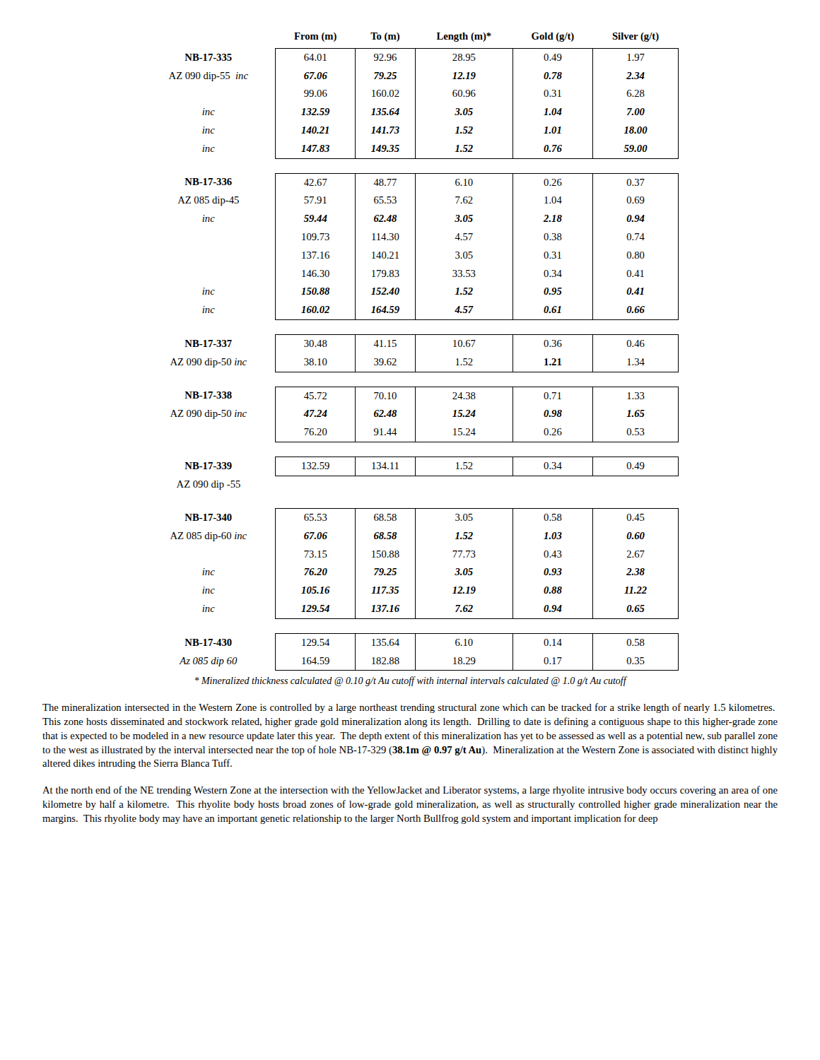| | From (m) | To (m) | Length (m)* | Gold (g/t) | Silver (g/t) |
| --- | --- | --- | --- | --- | --- |
| NB-17-335 | 64.01 | 92.96 | 28.95 | 0.49 | 1.97 |
| AZ 090 dip-55 inc | 67.06 | 79.25 | 12.19 | 0.78 | 2.34 |
| | 99.06 | 160.02 | 60.96 | 0.31 | 6.28 |
| inc | 132.59 | 135.64 | 3.05 | 1.04 | 7.00 |
| inc | 140.21 | 141.73 | 1.52 | 1.01 | 18.00 |
| inc | 147.83 | 149.35 | 1.52 | 0.76 | 59.00 |
| NB-17-336 | 42.67 | 48.77 | 6.10 | 0.26 | 0.37 |
| AZ 085 dip-45 | 57.91 | 65.53 | 7.62 | 1.04 | 0.69 |
| inc | 59.44 | 62.48 | 3.05 | 2.18 | 0.94 |
| | 109.73 | 114.30 | 4.57 | 0.38 | 0.74 |
| | 137.16 | 140.21 | 3.05 | 0.31 | 0.80 |
| | 146.30 | 179.83 | 33.53 | 0.34 | 0.41 |
| inc | 150.88 | 152.40 | 1.52 | 0.95 | 0.41 |
| inc | 160.02 | 164.59 | 4.57 | 0.61 | 0.66 |
| NB-17-337 | 30.48 | 41.15 | 10.67 | 0.36 | 0.46 |
| AZ 090 dip-50 inc | 38.10 | 39.62 | 1.52 | 1.21 | 1.34 |
| NB-17-338 | 45.72 | 70.10 | 24.38 | 0.71 | 1.33 |
| AZ 090 dip-50 inc | 47.24 | 62.48 | 15.24 | 0.98 | 1.65 |
| | 76.20 | 91.44 | 15.24 | 0.26 | 0.53 |
| NB-17-339 | 132.59 | 134.11 | 1.52 | 0.34 | 0.49 |
| AZ 090 dip -55 | |
| NB-17-340 | 65.53 | 68.58 | 3.05 | 0.58 | 0.45 |
| AZ 085 dip-60 inc | 67.06 | 68.58 | 1.52 | 1.03 | 0.60 |
| | 73.15 | 150.88 | 77.73 | 0.43 | 2.67 |
| inc | 76.20 | 79.25 | 3.05 | 0.93 | 2.38 |
| inc | 105.16 | 117.35 | 12.19 | 0.88 | 11.22 |
| inc | 129.54 | 137.16 | 7.62 | 0.94 | 0.65 |
| NB-17-430 | 129.54 | 135.64 | 6.10 | 0.14 | 0.58 |
| Az 085 dip 60 | 164.59 | 182.88 | 18.29 | 0.17 | 0.35 |
* Mineralized thickness calculated @ 0.10 g/t Au cutoff with internal intervals calculated @ 1.0 g/t Au cutoff
The mineralization intersected in the Western Zone is controlled by a large northeast trending structural zone which can be tracked for a strike length of nearly 1.5 kilometres. This zone hosts disseminated and stockwork related, higher grade gold mineralization along its length. Drilling to date is defining a contiguous shape to this higher-grade zone that is expected to be modeled in a new resource update later this year. The depth extent of this mineralization has yet to be assessed as well as a potential new, sub parallel zone to the west as illustrated by the interval intersected near the top of hole NB-17-329 (38.1m @ 0.97 g/t Au). Mineralization at the Western Zone is associated with distinct highly altered dikes intruding the Sierra Blanca Tuff.
At the north end of the NE trending Western Zone at the intersection with the YellowJacket and Liberator systems, a large rhyolite intrusive body occurs covering an area of one kilometre by half a kilometre. This rhyolite body hosts broad zones of low-grade gold mineralization, as well as structurally controlled higher grade mineralization near the margins. This rhyolite body may have an important genetic relationship to the larger North Bullfrog gold system and important implication for deep